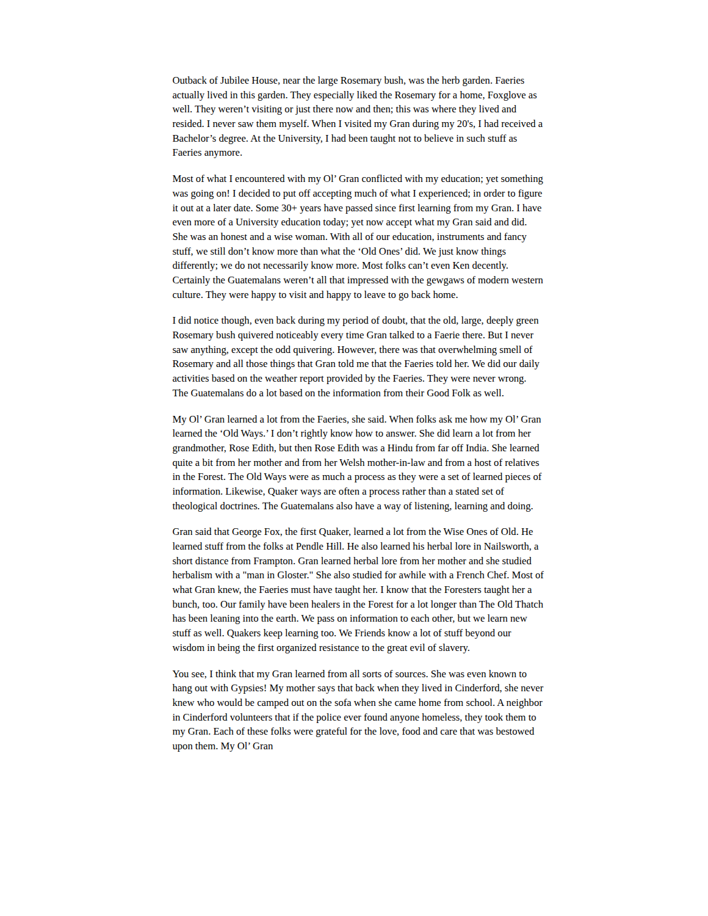Outback of Jubilee House, near the large Rosemary bush, was the herb garden. Faeries actually lived in this garden. They especially liked the Rosemary for a home, Foxglove as well. They weren’t visiting or just there now and then; this was where they lived and resided. I never saw them myself. When I visited my Gran during my 20's, I had received a Bachelor’s degree. At the University, I had been taught not to believe in such stuff as Faeries anymore.
Most of what I encountered with my Ol’ Gran conflicted with my education; yet something was going on! I decided to put off accepting much of what I experienced; in order to figure it out at a later date. Some 30+ years have passed since first learning from my Gran. I have even more of a University education today; yet now accept what my Gran said and did. She was an honest and a wise woman. With all of our education, instruments and fancy stuff, we still don’t know more than what the ‘Old Ones’ did. We just know things differently; we do not necessarily know more. Most folks can’t even Ken decently. Certainly the Guatemalans weren’t all that impressed with the gewgaws of modern western culture. They were happy to visit and happy to leave to go back home.
I did notice though, even back during my period of doubt, that the old, large, deeply green Rosemary bush quivered noticeably every time Gran talked to a Faerie there. But I never saw anything, except the odd quivering. However, there was that overwhelming smell of Rosemary and all those things that Gran told me that the Faeries told her. We did our daily activities based on the weather report provided by the Faeries. They were never wrong. The Guatemalans do a lot based on the information from their Good Folk as well.
My Ol’ Gran learned a lot from the Faeries, she said. When folks ask me how my Ol’ Gran learned the ‘Old Ways.’ I don’t rightly know how to answer. She did learn a lot from her grandmother, Rose Edith, but then Rose Edith was a Hindu from far off India. She learned quite a bit from her mother and from her Welsh mother-in-law and from a host of relatives in the Forest. The Old Ways were as much a process as they were a set of learned pieces of information. Likewise, Quaker ways are often a process rather than a stated set of theological doctrines. The Guatemalans also have a way of listening, learning and doing.
Gran said that George Fox, the first Quaker, learned a lot from the Wise Ones of Old. He learned stuff from the folks at Pendle Hill. He also learned his herbal lore in Nailsworth, a short distance from Frampton. Gran learned herbal lore from her mother and she studied herbalism with a "man in Gloster." She also studied for awhile with a French Chef. Most of what Gran knew, the Faeries must have taught her. I know that the Foresters taught her a bunch, too. Our family have been healers in the Forest for a lot longer than The Old Thatch has been leaning into the earth. We pass on information to each other, but we learn new stuff as well. Quakers keep learning too. We Friends know a lot of stuff beyond our wisdom in being the first organized resistance to the great evil of slavery.
You see, I think that my Gran learned from all sorts of sources. She was even known to hang out with Gypsies! My mother says that back when they lived in Cinderford, she never knew who would be camped out on the sofa when she came home from school. A neighbor in Cinderford volunteers that if the police ever found anyone homeless, they took them to my Gran. Each of these folks were grateful for the love, food and care that was bestowed upon them. My Ol’ Gran